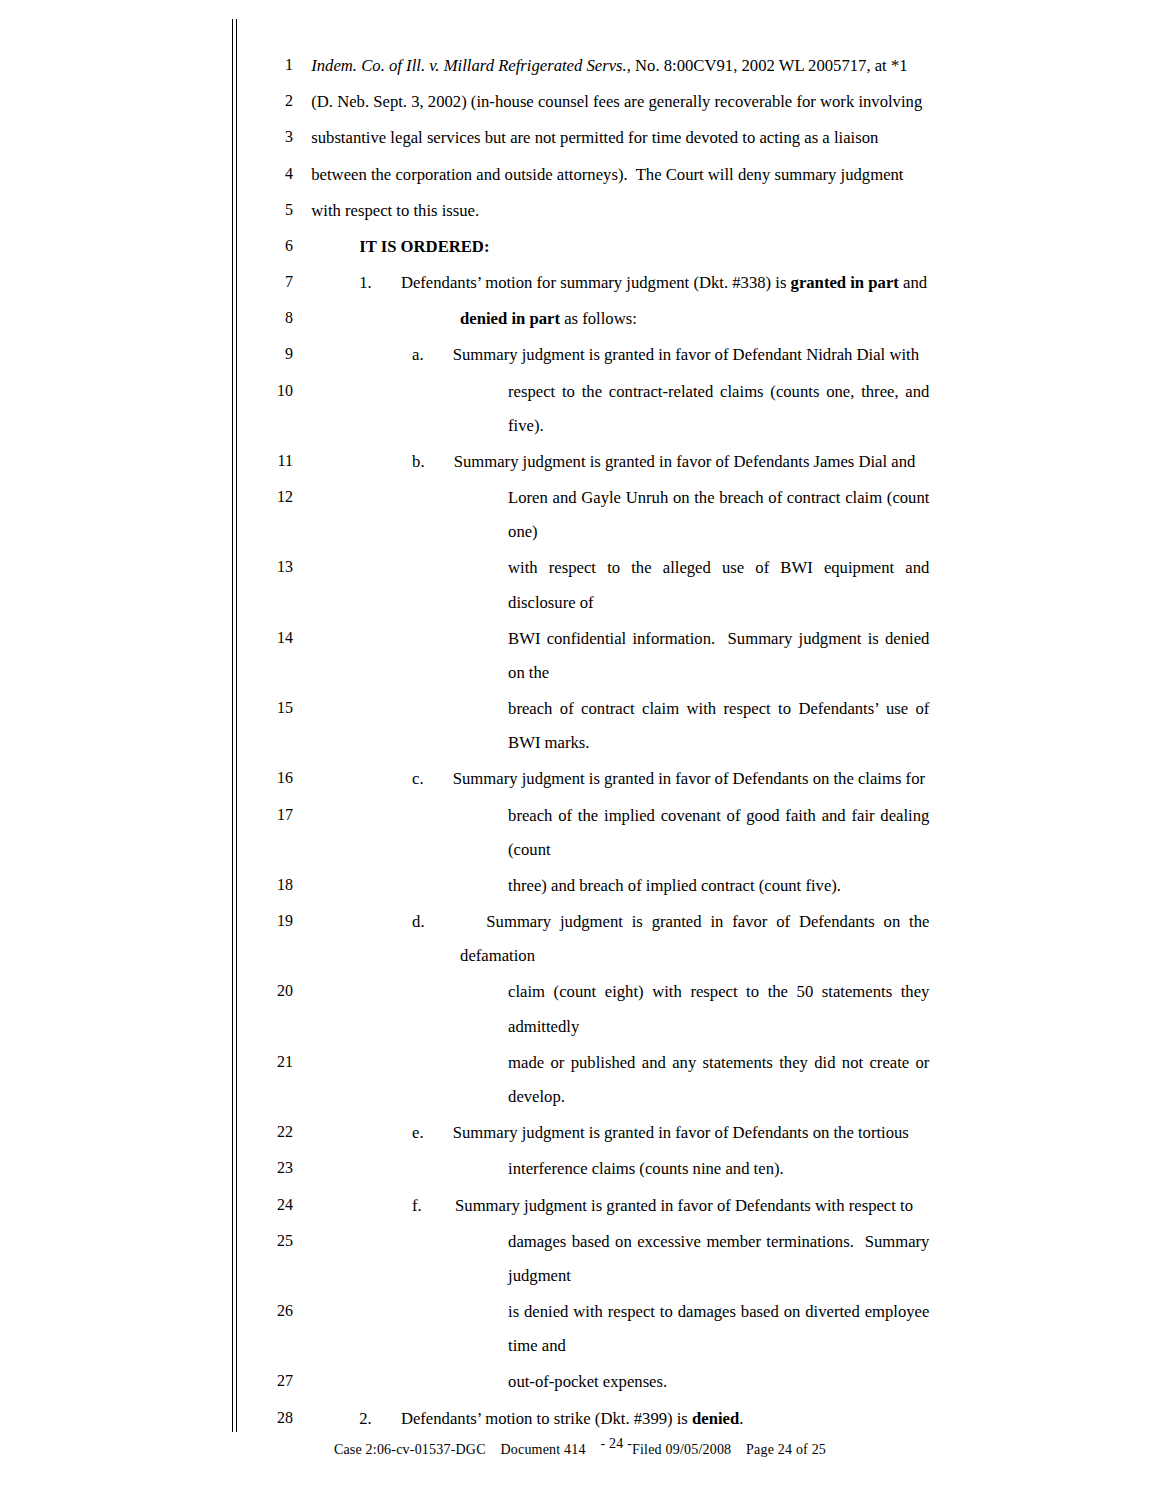| 1 | Indem. Co. of Ill. v. Millard Refrigerated Servs. , No. 8:00CV91, 2002 WL 2005717, at *1 |
| 2 | (D. Neb. Sept. 3, 2002) (in-house counsel fees are generally recoverable for work involving |
| 3 | substantive legal services but are not permitted for time devoted to acting as a liaison |
| 4 | between the corporation and outside attorneys). The Court will deny summary judgment |
| 5 | with respect to this issue. |
| 6 | IT IS ORDERED: |
| 7 | 1. Defendants’ motion for summary judgment (Dkt. #338) is granted in part and |
| 8 | denied in part as follows: |
| 9 | a. Summary judgment is granted in favor of Defendant Nidrah Dial with |
| 10 | respect to the contract-related claims (counts one, three, and five). |
| 11 | b. Summary judgment is granted in favor of Defendants James Dial and |
| 12 | Loren and Gayle Unruh on the breach of contract claim (count one) |
| 13 | with respect to the alleged use of BWI equipment and disclosure of |
| 14 | BWI confidential information. Summary judgment is denied on the |
| 15 | breach of contract claim with respect to Defendants’ use of BWI marks. |
| 16 | c. Summary judgment is granted in favor of Defendants on the claims for |
| 17 | breach of the implied covenant of good faith and fair dealing (count |
| 18 | three) and breach of implied contract (count five). |
| 19 | d. Summary judgment is granted in favor of Defendants on the defamation |
| 20 | claim (count eight) with respect to the 50 statements they admittedly |
| 21 | made or published and any statements they did not create or develop. |
| 22 | e. Summary judgment is granted in favor of Defendants on the tortious |
| 23 | interference claims (counts nine and ten). |
| 24 | f. Summary judgment is granted in favor of Defendants with respect to |
| 25 | damages based on excessive member terminations. Summary judgment |
| 26 | is denied with respect to damages based on diverted employee time and |
| 27 | out-of-pocket expenses. |
| 28 | 2. Defendants’ motion to strike (Dkt. #399) is denied . |
Case 2:06-cv-01537-DGC Document 414 - 24 -Filed 09/05/2008 Page 24 of 25